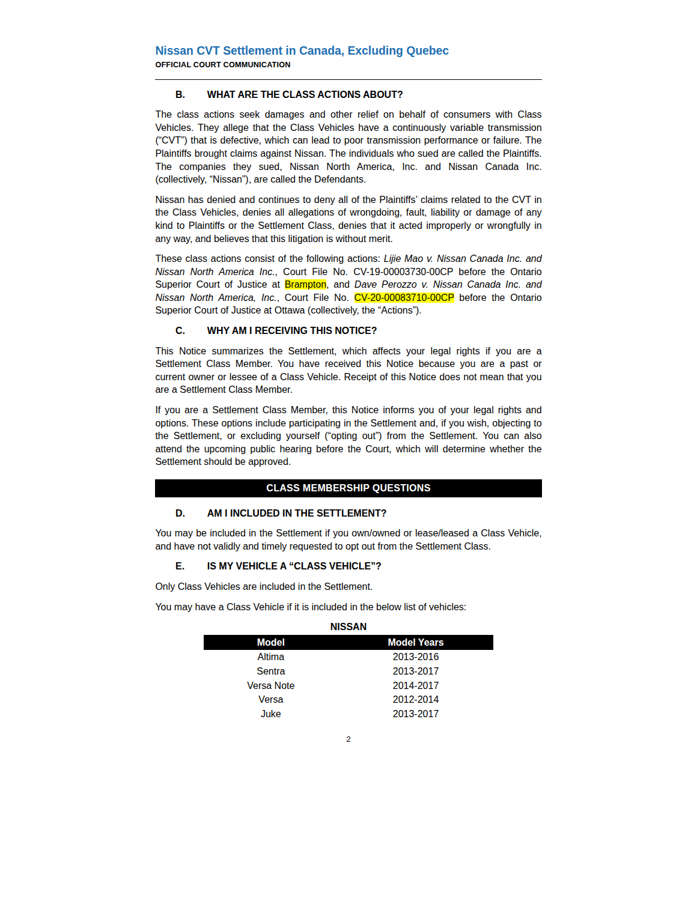Nissan CVT Settlement in Canada, Excluding Quebec
OFFICIAL COURT COMMUNICATION
B. WHAT ARE THE CLASS ACTIONS ABOUT?
The class actions seek damages and other relief on behalf of consumers with Class Vehicles. They allege that the Class Vehicles have a continuously variable transmission (“CVT”) that is defective, which can lead to poor transmission performance or failure. The Plaintiffs brought claims against Nissan. The individuals who sued are called the Plaintiffs. The companies they sued, Nissan North America, Inc. and Nissan Canada Inc. (collectively, “Nissan”), are called the Defendants.
Nissan has denied and continues to deny all of the Plaintiffs’ claims related to the CVT in the Class Vehicles, denies all allegations of wrongdoing, fault, liability or damage of any kind to Plaintiffs or the Settlement Class, denies that it acted improperly or wrongfully in any way, and believes that this litigation is without merit.
These class actions consist of the following actions: Lijie Mao v. Nissan Canada Inc. and Nissan North America Inc., Court File No. CV-19-00003730-00CP before the Ontario Superior Court of Justice at Brampton, and Dave Perozzo v. Nissan Canada Inc. and Nissan North America, Inc., Court File No. CV-20-00083710-00CP before the Ontario Superior Court of Justice at Ottawa (collectively, the “Actions”).
C. WHY AM I RECEIVING THIS NOTICE?
This Notice summarizes the Settlement, which affects your legal rights if you are a Settlement Class Member. You have received this Notice because you are a past or current owner or lessee of a Class Vehicle. Receipt of this Notice does not mean that you are a Settlement Class Member.
If you are a Settlement Class Member, this Notice informs you of your legal rights and options. These options include participating in the Settlement and, if you wish, objecting to the Settlement, or excluding yourself (“opting out”) from the Settlement. You can also attend the upcoming public hearing before the Court, which will determine whether the Settlement should be approved.
CLASS MEMBERSHIP QUESTIONS
D. AM I INCLUDED IN THE SETTLEMENT?
You may be included in the Settlement if you own/owned or lease/leased a Class Vehicle, and have not validly and timely requested to opt out from the Settlement Class.
E. IS MY VEHICLE A “CLASS VEHICLE”?
Only Class Vehicles are included in the Settlement.
You may have a Class Vehicle if it is included in the below list of vehicles:
NISSAN
| Model | Model Years |
| --- | --- |
| Altima | 2013-2016 |
| Sentra | 2013-2017 |
| Versa Note | 2014-2017 |
| Versa | 2012-2014 |
| Juke | 2013-2017 |
2